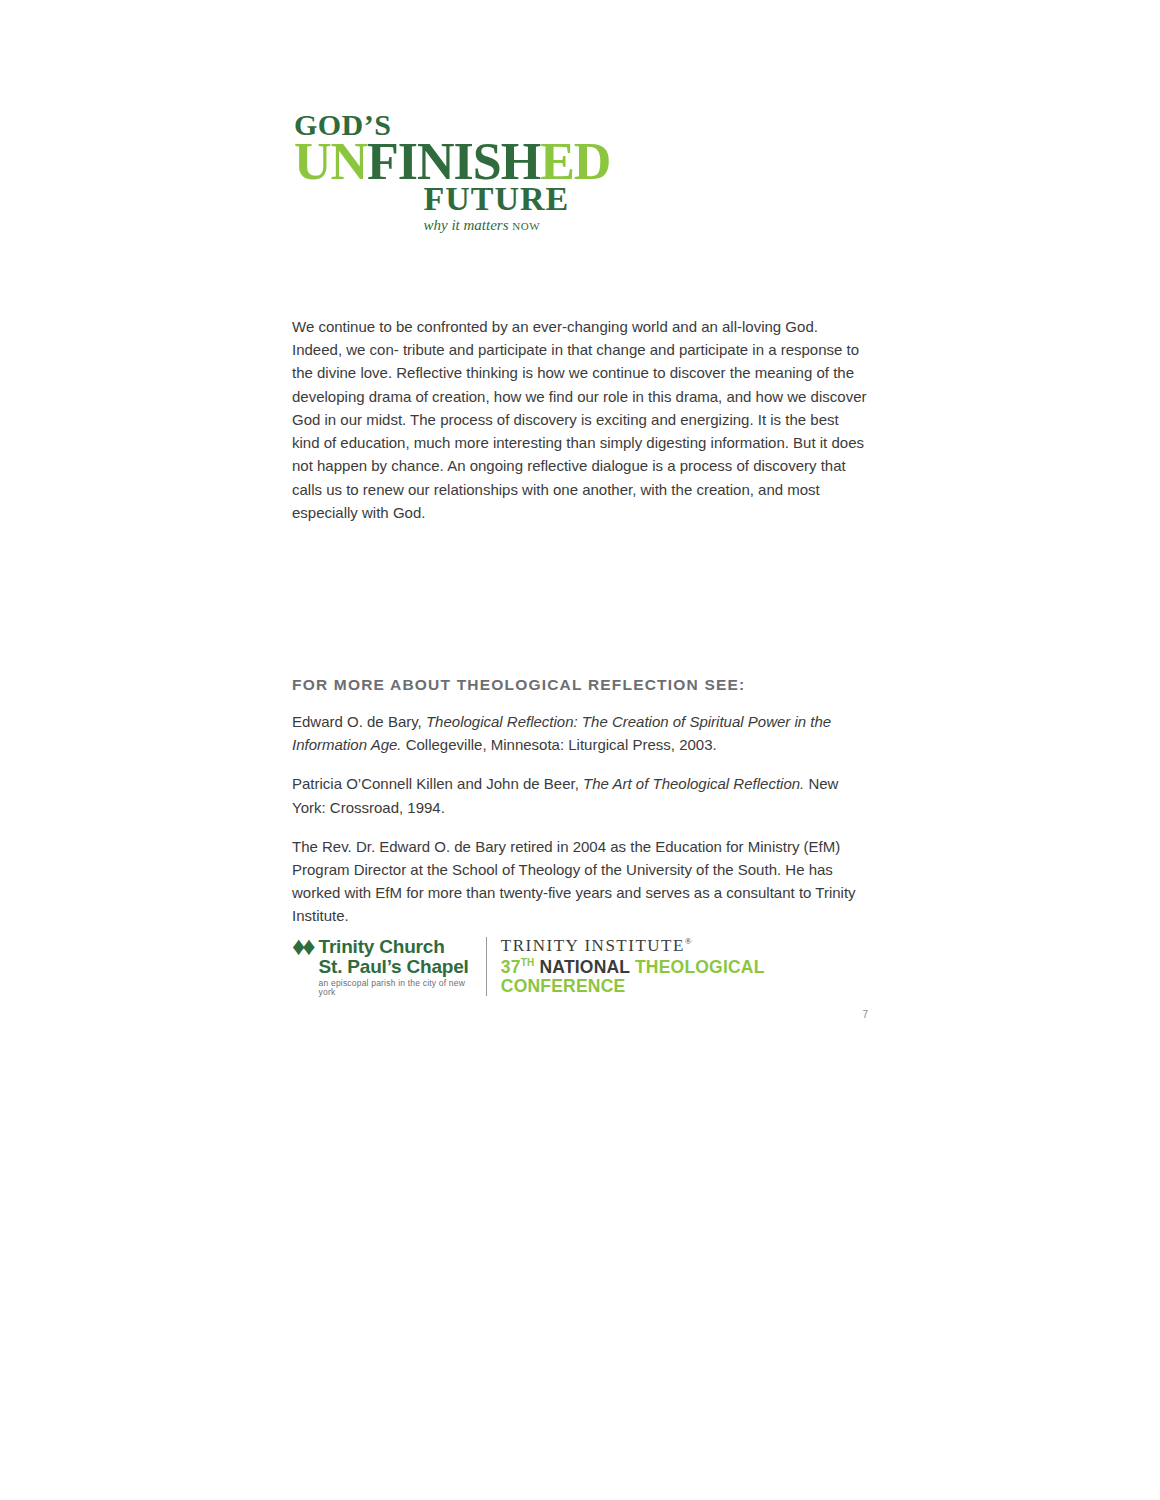GOD’S UN FIN ISH ED FUTURE why it matters now
We continue to be confronted by an ever-changing world and an all-loving God. Indeed, we con- tribute and participate in that change and participate in a response to the divine love. Reflective thinking is how we continue to discover the meaning of the developing drama of creation, how we find our role in this drama, and how we discover God in our midst. The process of discovery is exciting and energizing. It is the best kind of education, much more interesting than simply digesting information. But it does not happen by chance. An ongoing reflective dialogue is a process of discovery that calls us to renew our relationships with one another, with the creation, and most especially with God.
For more about theological reflection see:
Edward O. de Bary, Theological Reflection: The Creation of Spiritual Power in the Information Age. Collegeville, Minnesota: Liturgical Press, 2003.
Patricia O’Connell Killen and John de Beer, The Art of Theological Reflection. New York: Crossroad, 1994.
The Rev. Dr. Edward O. de Bary retired in 2004 as the Education for Ministry (EfM) Program Director at the School of Theology of the University of the South. He has worked with EfM for more than twenty-five years and serves as a consultant to Trinity Institute.
♦♦ Trinity Church St. Paul’s Chapel an episcopal parish in the city of new york
TRINITY INSTITUTE® 37TH NATIONAL THEOLOGICAL CONFERENCE
7